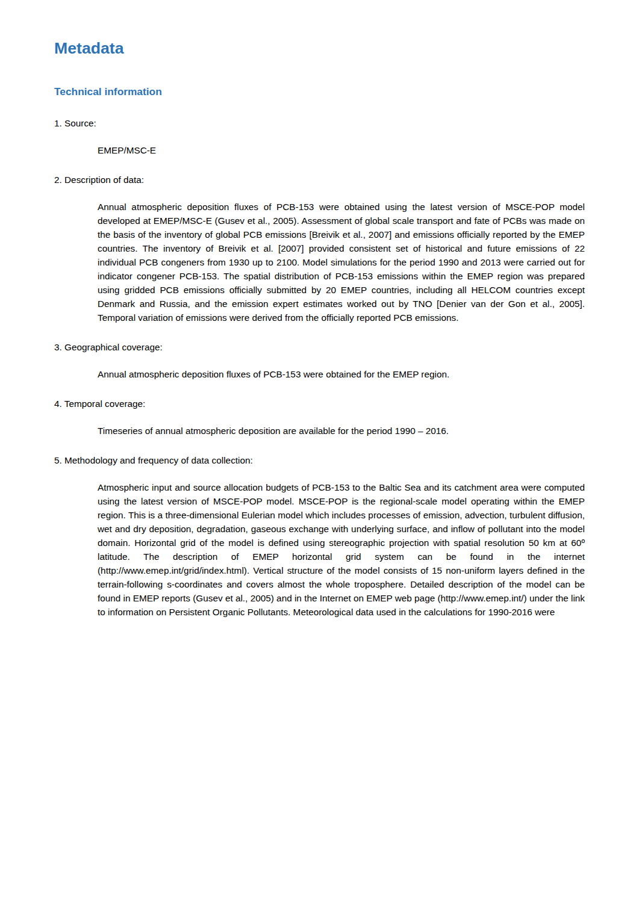Metadata
Technical information
1. Source:
EMEP/MSC-E
2. Description of data:
Annual atmospheric deposition fluxes of PCB-153 were obtained using the latest version of MSCE-POP model developed at EMEP/MSC-E (Gusev et al., 2005). Assessment of global scale transport and fate of PCBs was made on the basis of the inventory of global PCB emissions [Breivik et al., 2007] and emissions officially reported by the EMEP countries. The inventory of Breivik et al. [2007] provided consistent set of historical and future emissions of 22 individual PCB congeners from 1930 up to 2100. Model simulations for the period 1990 and 2013 were carried out for indicator congener PCB-153. The spatial distribution of PCB-153 emissions within the EMEP region was prepared using gridded PCB emissions officially submitted by 20 EMEP countries, including all HELCOM countries except Denmark and Russia, and the emission expert estimates worked out by TNO [Denier van der Gon et al., 2005]. Temporal variation of emissions were derived from the officially reported PCB emissions.
3. Geographical coverage:
Annual atmospheric deposition fluxes of PCB-153 were obtained for the EMEP region.
4. Temporal coverage:
Timeseries of annual atmospheric deposition are available for the period 1990 – 2016.
5. Methodology and frequency of data collection:
Atmospheric input and source allocation budgets of PCB-153 to the Baltic Sea and its catchment area were computed using the latest version of MSCE-POP model. MSCE-POP is the regional-scale model operating within the EMEP region. This is a three-dimensional Eulerian model which includes processes of emission, advection, turbulent diffusion, wet and dry deposition, degradation, gaseous exchange with underlying surface, and inflow of pollutant into the model domain. Horizontal grid of the model is defined using stereographic projection with spatial resolution 50 km at 60º latitude. The description of EMEP horizontal grid system can be found in the internet (http://www.emep.int/grid/index.html). Vertical structure of the model consists of 15 non-uniform layers defined in the terrain-following s-coordinates and covers almost the whole troposphere. Detailed description of the model can be found in EMEP reports (Gusev et al., 2005) and in the Internet on EMEP web page (http://www.emep.int/) under the link to information on Persistent Organic Pollutants. Meteorological data used in the calculations for 1990-2016 were